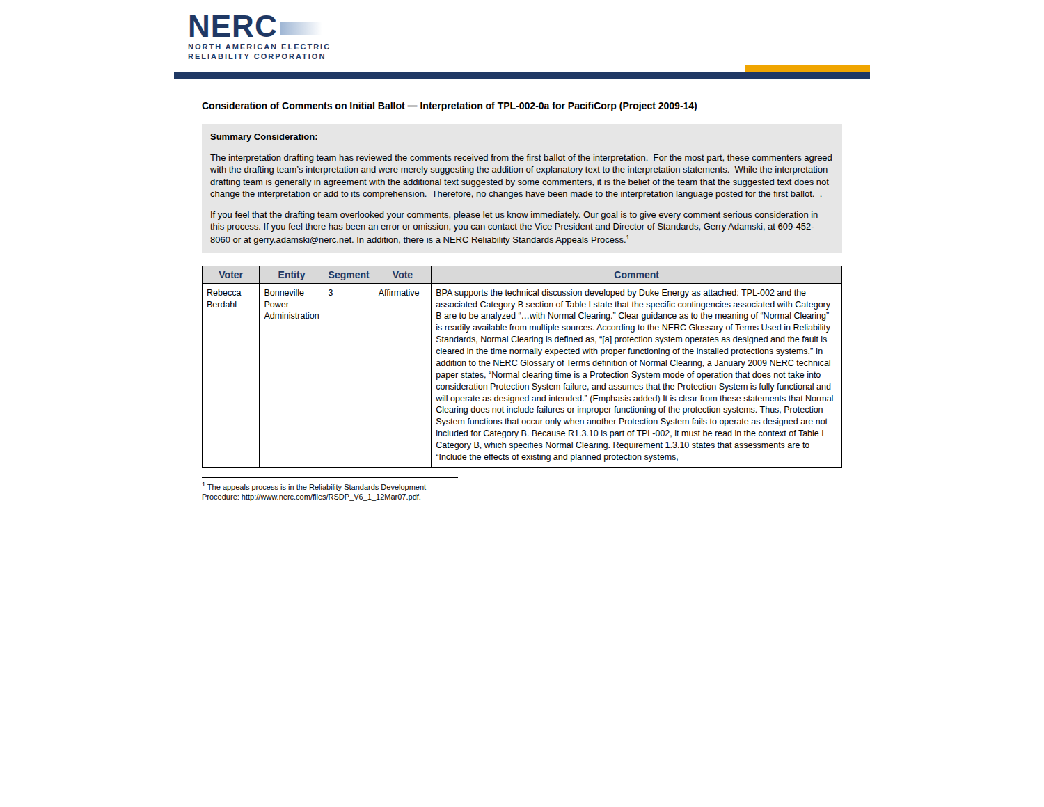NERC
NORTH AMERICAN ELECTRIC
RELIABILITY CORPORATION
Consideration of Comments on Initial Ballot — Interpretation of TPL-002-0a for PacifiCorp (Project 2009-14)
Summary Consideration:
The interpretation drafting team has reviewed the comments received from the first ballot of the interpretation. For the most part, these commenters agreed with the drafting team’s interpretation and were merely suggesting the addition of explanatory text to the interpretation statements. While the interpretation drafting team is generally in agreement with the additional text suggested by some commenters, it is the belief of the team that the suggested text does not change the interpretation or add to its comprehension. Therefore, no changes have been made to the interpretation language posted for the first ballot. .
If you feel that the drafting team overlooked your comments, please let us know immediately. Our goal is to give every comment serious consideration in this process. If you feel there has been an error or omission, you can contact the Vice President and Director of Standards, Gerry Adamski, at 609-452-8060 or at gerry.adamski@nerc.net. In addition, there is a NERC Reliability Standards Appeals Process.1
| Voter | Entity | Segment | Vote | Comment |
| --- | --- | --- | --- | --- |
| Rebecca Berdahl | Bonneville Power Administration | 3 | Affirmative | BPA supports the technical discussion developed by Duke Energy as attached: TPL-002 and the associated Category B section of Table I state that the specific contingencies associated with Category B are to be analyzed “…with Normal Clearing.” Clear guidance as to the meaning of “Normal Clearing” is readily available from multiple sources. According to the NERC Glossary of Terms Used in Reliability Standards, Normal Clearing is defined as, “[a] protection system operates as designed and the fault is cleared in the time normally expected with proper functioning of the installed protections systems.” In addition to the NERC Glossary of Terms definition of Normal Clearing, a January 2009 NERC technical paper states, “Normal clearing time is a Protection System mode of operation that does not take into consideration Protection System failure, and assumes that the Protection System is fully functional and will operate as designed and intended.” (Emphasis added) It is clear from these statements that Normal Clearing does not include failures or improper functioning of the protection systems. Thus, Protection System functions that occur only when another Protection System fails to operate as designed are not included for Category B. Because R1.3.10 is part of TPL-002, it must be read in the context of Table I Category B, which specifies Normal Clearing. Requirement 1.3.10 states that assessments are to “Include the effects of existing and planned protection systems, |
1 The appeals process is in the Reliability Standards Development Procedure: http://www.nerc.com/files/RSDP_V6_1_12Mar07.pdf.